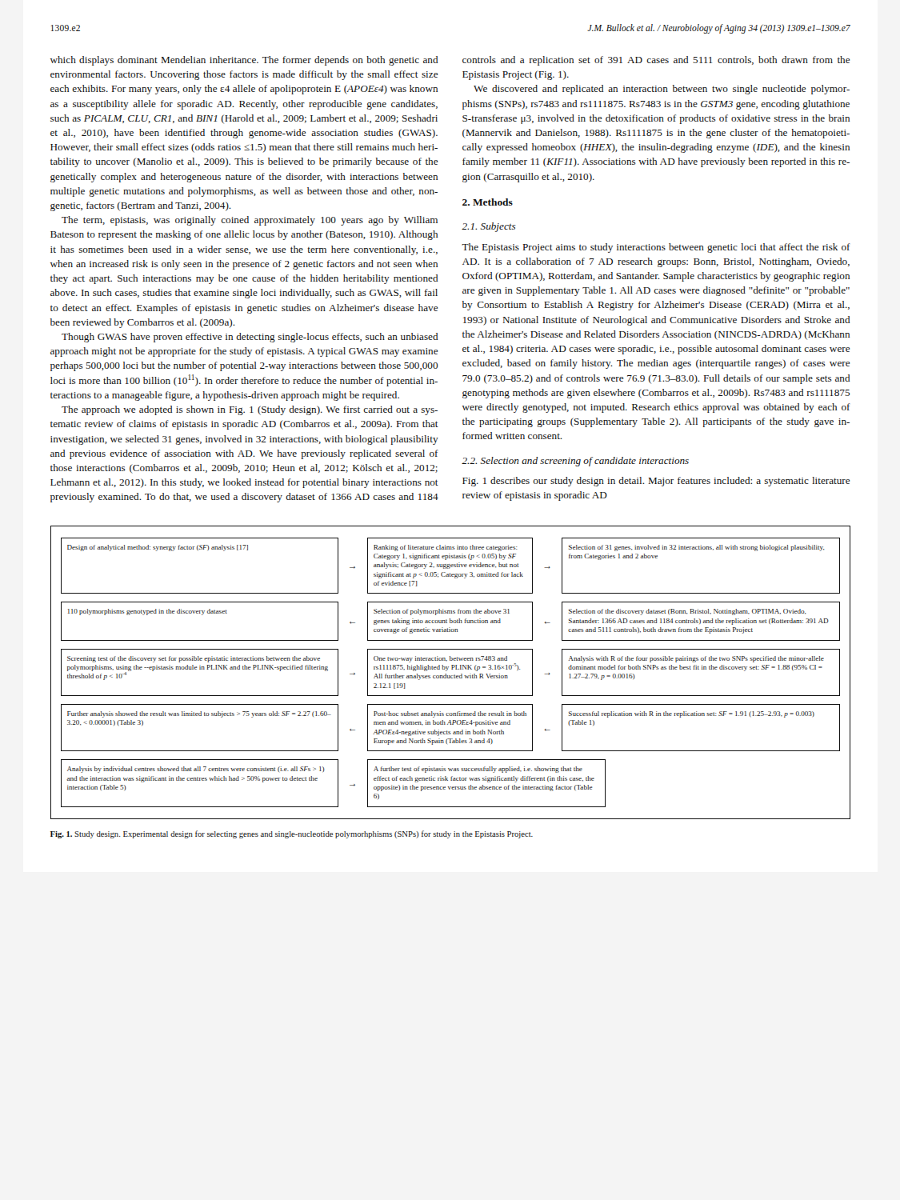1309.e2 J.M. Bullock et al. / Neurobiology of Aging 34 (2013) 1309.e1–1309.e7
which displays dominant Mendelian inheritance. The former depends on both genetic and environmental factors. Uncovering those factors is made difficult by the small effect size each exhibits. For many years, only the ε4 allele of apolipoprotein E (APOEε4) was known as a susceptibility allele for sporadic AD. Recently, other reproducible gene candidates, such as PICALM, CLU, CR1, and BIN1 (Harold et al., 2009; Lambert et al., 2009; Seshadri et al., 2010), have been identified through genome-wide association studies (GWAS). However, their small effect sizes (odds ratios ≤1.5) mean that there still remains much heritability to uncover (Manolio et al., 2009). This is believed to be primarily because of the genetically complex and heterogeneous nature of the disorder, with interactions between multiple genetic mutations and polymorphisms, as well as between those and other, nongenetic, factors (Bertram and Tanzi, 2004).
The term, epistasis, was originally coined approximately 100 years ago by William Bateson to represent the masking of one allelic locus by another (Bateson, 1910). Although it has sometimes been used in a wider sense, we use the term here conventionally, i.e., when an increased risk is only seen in the presence of 2 genetic factors and not seen when they act apart. Such interactions may be one cause of the hidden heritability mentioned above. In such cases, studies that examine single loci individually, such as GWAS, will fail to detect an effect. Examples of epistasis in genetic studies on Alzheimer's disease have been reviewed by Combarros et al. (2009a).
Though GWAS have proven effective in detecting single-locus effects, such an unbiased approach might not be appropriate for the study of epistasis. A typical GWAS may examine perhaps 500,000 loci but the number of potential 2-way interactions between those 500,000 loci is more than 100 billion (1011). In order therefore to reduce the number of potential interactions to a manageable figure, a hypothesis-driven approach might be required.
The approach we adopted is shown in Fig. 1 (Study design). We first carried out a systematic review of claims of epistasis in sporadic AD (Combarros et al., 2009a). From that investigation, we selected 31 genes, involved in 32 interactions, with biological plausibility and previous evidence of association with AD. We have previously replicated several of those interactions (Combarros et al., 2009b, 2010; Heun et al, 2012; Kölsch et al., 2012; Lehmann et al., 2012). In this study, we looked instead for potential binary interactions not previously examined. To do that, we used a discovery dataset of 1366 AD cases and 1184 controls and a replication set of 391 AD cases and 5111 controls, both drawn from the Epistasis Project (Fig. 1).
We discovered and replicated an interaction between two single nucleotide polymorphisms (SNPs), rs7483 and rs1111875. Rs7483 is in the GSTM3 gene, encoding glutathione S-transferase μ3, involved in the detoxification of products of oxidative stress in the brain (Mannervik and Danielson, 1988). Rs1111875 is in the gene cluster of the hematopoietically expressed homeobox (HHEX), the insulin-degrading enzyme (IDE), and the kinesin family member 11 (KIF11). Associations with AD have previously been reported in this region (Carrasquillo et al., 2010).
2. Methods
2.1. Subjects
The Epistasis Project aims to study interactions between genetic loci that affect the risk of AD. It is a collaboration of 7 AD research groups: Bonn, Bristol, Nottingham, Oviedo, Oxford (OPTIMA), Rotterdam, and Santander. Sample characteristics by geographic region are given in Supplementary Table 1. All AD cases were diagnosed "definite" or "probable" by Consortium to Establish A Registry for Alzheimer's Disease (CERAD) (Mirra et al., 1993) or National Institute of Neurological and Communicative Disorders and Stroke and the Alzheimer's Disease and Related Disorders Association (NINCDS-ADRDA) (McKhann et al., 1984) criteria. AD cases were sporadic, i.e., possible autosomal dominant cases were excluded, based on family history. The median ages (interquartile ranges) of cases were 79.0 (73.0–85.2) and of controls were 76.9 (71.3–83.0). Full details of our sample sets and genotyping methods are given elsewhere (Combarros et al., 2009b). Rs7483 and rs1111875 were directly genotyped, not imputed. Research ethics approval was obtained by each of the participating groups (Supplementary Table 2). All participants of the study gave informed written consent.
2.2. Selection and screening of candidate interactions
Fig. 1 describes our study design in detail. Major features included: a systematic literature review of epistasis in sporadic AD
Design of analytical method: synergy factor (SF) analysis [17]
→
Ranking of literature claims into three categories: Category 1, significant epistasis (p < 0.05) by SF analysis; Category 2, suggestive evidence, but not significant at p < 0.05; Category 3, omitted for lack of evidence [7]
→
Selection of 31 genes, involved in 32 interactions, all with strong biological plausibility, from Categories 1 and 2 above
110 polymorphisms genotyped in the discovery dataset
←
Selection of polymorphisms from the above 31 genes taking into account both function and coverage of genetic variation
←
Selection of the discovery dataset (Bonn, Bristol, Nottingham, OPTIMA, Oviedo, Santander: 1366 AD cases and 1184 controls) and the replication set (Rotterdam: 391 AD cases and 5111 controls), both drawn from the Epistasis Project
Screening test of the discovery set for possible epistatic interactions between the above polymorphisms, using the --epistasis module in PLINK and the PLINK-specified filtering threshold of p < 10-4
→
One two-way interaction, between rs7483 and rs1111875, highlighted by PLINK (p = 3.16×10-5). All further analyses conducted with R Version 2.12.1 [19]
→
Analysis with R of the four possible pairings of the two SNPs specified the minor-allele dominant model for both SNPs as the best fit in the discovery set: SF = 1.88 (95% CI = 1.27–2.79, p = 0.0016)
Further analysis showed the result was limited to subjects > 75 years old: SF = 2.27 (1.60–3.20, < 0.00001) (Table 3)
←
Post-hoc subset analysis confirmed the result in both men and women, in both APOEε4-positive and APOEε4-negative subjects and in both North Europe and North Spain (Tables 3 and 4)
←
Successful replication with R in the replication set: SF = 1.91 (1.25–2.93, p = 0.003) (Table 1)
Analysis by individual centres showed that all 7 centres were consistent (i.e. all SFs > 1) and the interaction was significant in the centres which had > 50% power to detect the interaction (Table 5)
→
A further test of epistasis was successfully applied, i.e. showing that the effect of each genetic risk factor was significantly different (in this case, the opposite) in the presence versus the absence of the interacting factor (Table 6)
Fig. 1. Study design. Experimental design for selecting genes and single-nucleotide polymorhphisms (SNPs) for study in the Epistasis Project.